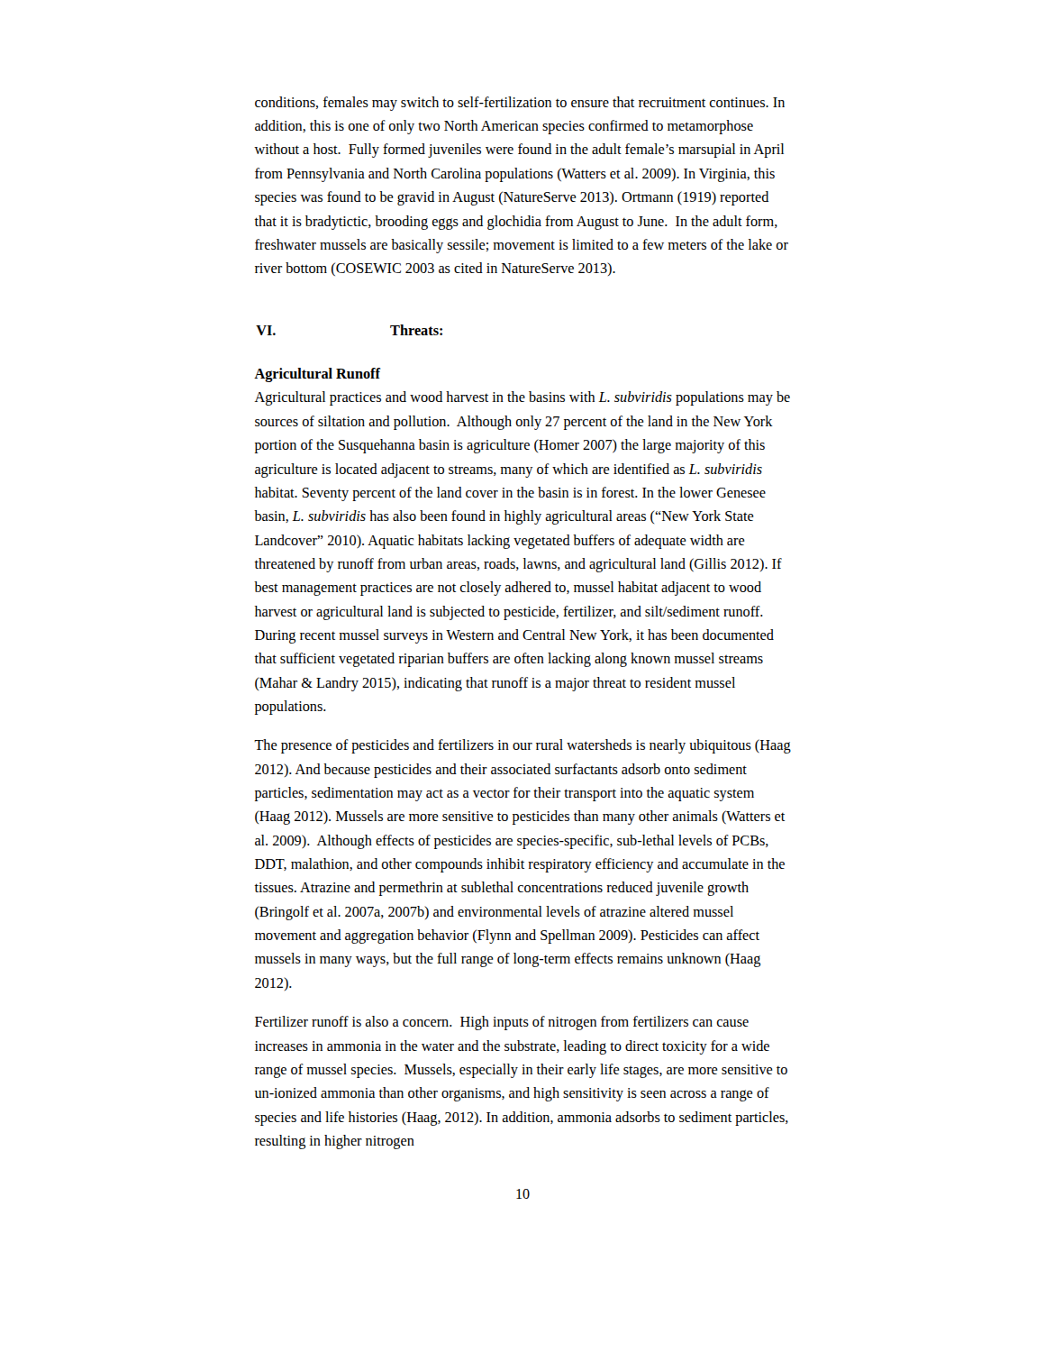conditions, females may switch to self-fertilization to ensure that recruitment continues. In addition, this is one of only two North American species confirmed to metamorphose without a host. Fully formed juveniles were found in the adult female’s marsupial in April from Pennsylvania and North Carolina populations (Watters et al. 2009). In Virginia, this species was found to be gravid in August (NatureServe 2013). Ortmann (1919) reported that it is bradytictic, brooding eggs and glochidia from August to June. In the adult form, freshwater mussels are basically sessile; movement is limited to a few meters of the lake or river bottom (COSEWIC 2003 as cited in NatureServe 2013).
VI. Threats:
Agricultural Runoff
Agricultural practices and wood harvest in the basins with L. subviridis populations may be sources of siltation and pollution. Although only 27 percent of the land in the New York portion of the Susquehanna basin is agriculture (Homer 2007) the large majority of this agriculture is located adjacent to streams, many of which are identified as L. subviridis habitat. Seventy percent of the land cover in the basin is in forest. In the lower Genesee basin, L. subviridis has also been found in highly agricultural areas (“New York State Landcover” 2010). Aquatic habitats lacking vegetated buffers of adequate width are threatened by runoff from urban areas, roads, lawns, and agricultural land (Gillis 2012). If best management practices are not closely adhered to, mussel habitat adjacent to wood harvest or agricultural land is subjected to pesticide, fertilizer, and silt/sediment runoff. During recent mussel surveys in Western and Central New York, it has been documented that sufficient vegetated riparian buffers are often lacking along known mussel streams (Mahar & Landry 2015), indicating that runoff is a major threat to resident mussel populations.
The presence of pesticides and fertilizers in our rural watersheds is nearly ubiquitous (Haag 2012). And because pesticides and their associated surfactants adsorb onto sediment particles, sedimentation may act as a vector for their transport into the aquatic system (Haag 2012). Mussels are more sensitive to pesticides than many other animals (Watters et al. 2009). Although effects of pesticides are species-specific, sub-lethal levels of PCBs, DDT, malathion, and other compounds inhibit respiratory efficiency and accumulate in the tissues. Atrazine and permethrin at sublethal concentrations reduced juvenile growth (Bringolf et al. 2007a, 2007b) and environmental levels of atrazine altered mussel movement and aggregation behavior (Flynn and Spellman 2009). Pesticides can affect mussels in many ways, but the full range of long-term effects remains unknown (Haag 2012).
Fertilizer runoff is also a concern. High inputs of nitrogen from fertilizers can cause increases in ammonia in the water and the substrate, leading to direct toxicity for a wide range of mussel species. Mussels, especially in their early life stages, are more sensitive to un-ionized ammonia than other organisms, and high sensitivity is seen across a range of species and life histories (Haag, 2012). In addition, ammonia adsorbs to sediment particles, resulting in higher nitrogen
10